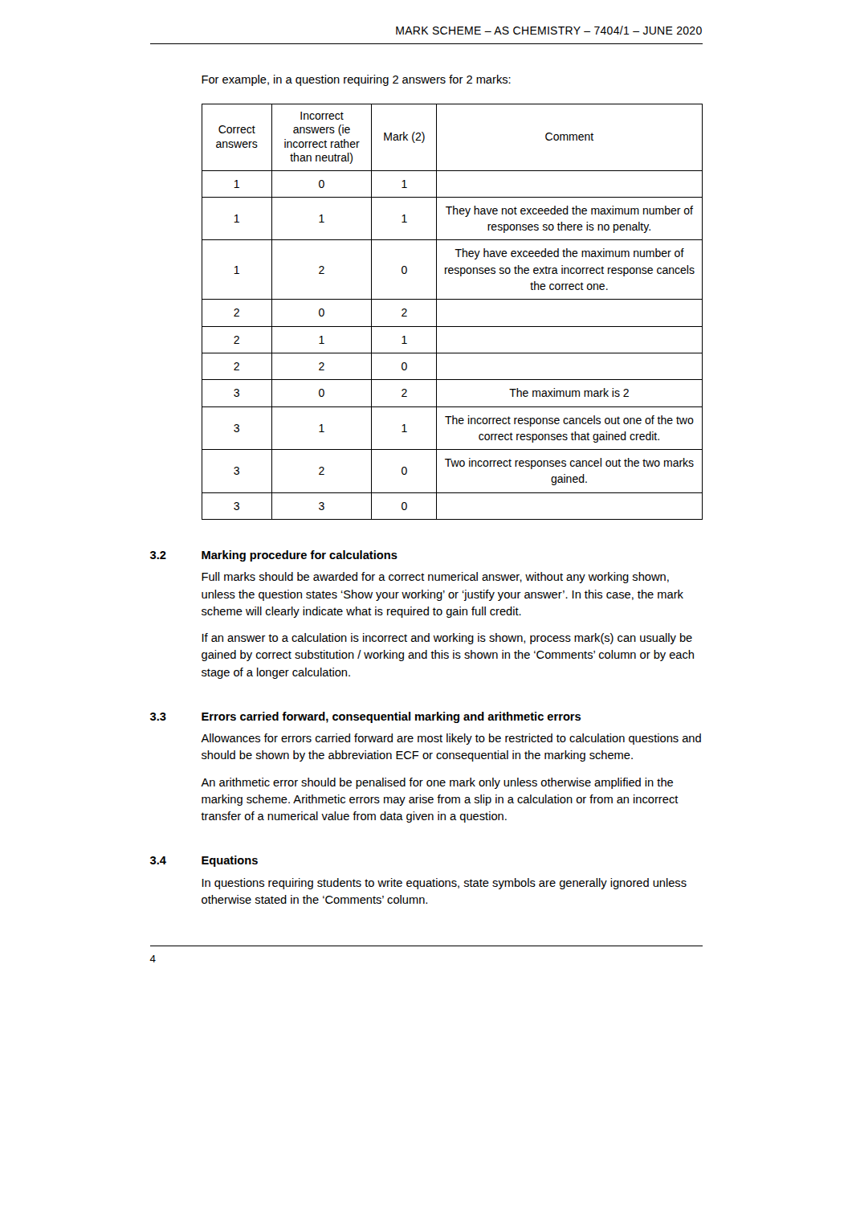MARK SCHEME – AS CHEMISTRY – 7404/1 – JUNE 2020
For example, in a question requiring 2 answers for 2 marks:
| Correct answers | Incorrect answers (ie incorrect rather than neutral) | Mark (2) | Comment |
| --- | --- | --- | --- |
| 1 | 0 | 1 | |
| 1 | 1 | 1 | They have not exceeded the maximum number of responses so there is no penalty. |
| 1 | 2 | 0 | They have exceeded the maximum number of responses so the extra incorrect response cancels the correct one. |
| 2 | 0 | 2 | |
| 2 | 1 | 1 | |
| 2 | 2 | 0 | |
| 3 | 0 | 2 | The maximum mark is 2 |
| 3 | 1 | 1 | The incorrect response cancels out one of the two correct responses that gained credit. |
| 3 | 2 | 0 | Two incorrect responses cancel out the two marks gained. |
| 3 | 3 | 0 | |
3.2 Marking procedure for calculations
Full marks should be awarded for a correct numerical answer, without any working shown, unless the question states ‘Show your working’ or ‘justify your answer’. In this case, the mark scheme will clearly indicate what is required to gain full credit.
If an answer to a calculation is incorrect and working is shown, process mark(s) can usually be gained by correct substitution / working and this is shown in the ‘Comments’ column or by each stage of a longer calculation.
3.3 Errors carried forward, consequential marking and arithmetic errors
Allowances for errors carried forward are most likely to be restricted to calculation questions and should be shown by the abbreviation ECF or consequential in the marking scheme.
An arithmetic error should be penalised for one mark only unless otherwise amplified in the marking scheme. Arithmetic errors may arise from a slip in a calculation or from an incorrect transfer of a numerical value from data given in a question.
3.4 Equations
In questions requiring students to write equations, state symbols are generally ignored unless otherwise stated in the ‘Comments’ column.
4